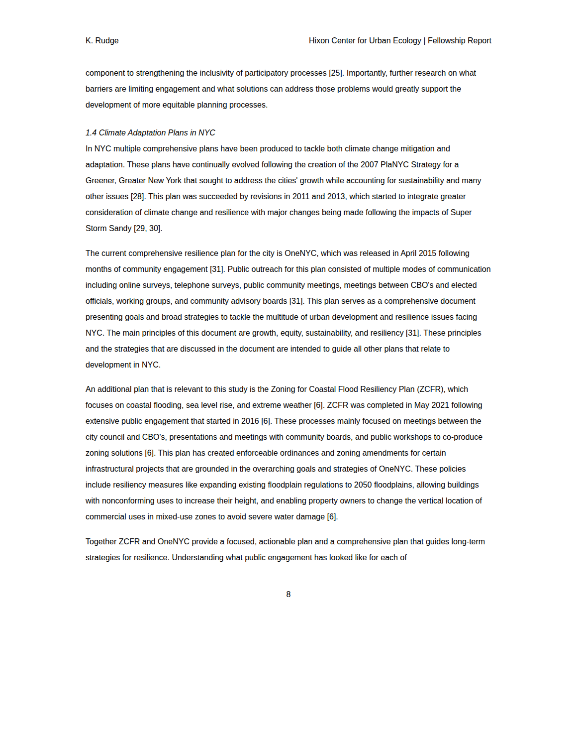K. Rudge Hixon Center for Urban Ecology | Fellowship Report
component to strengthening the inclusivity of participatory processes [25]. Importantly, further research on what barriers are limiting engagement and what solutions can address those problems would greatly support the development of more equitable planning processes.
1.4 Climate Adaptation Plans in NYC
In NYC multiple comprehensive plans have been produced to tackle both climate change mitigation and adaptation. These plans have continually evolved following the creation of the 2007 PlaNYC Strategy for a Greener, Greater New York that sought to address the cities' growth while accounting for sustainability and many other issues [28]. This plan was succeeded by revisions in 2011 and 2013, which started to integrate greater consideration of climate change and resilience with major changes being made following the impacts of Super Storm Sandy [29, 30].
The current comprehensive resilience plan for the city is OneNYC, which was released in April 2015 following months of community engagement [31]. Public outreach for this plan consisted of multiple modes of communication including online surveys, telephone surveys, public community meetings, meetings between CBO's and elected officials, working groups, and community advisory boards [31]. This plan serves as a comprehensive document presenting goals and broad strategies to tackle the multitude of urban development and resilience issues facing NYC. The main principles of this document are growth, equity, sustainability, and resiliency [31]. These principles and the strategies that are discussed in the document are intended to guide all other plans that relate to development in NYC.
An additional plan that is relevant to this study is the Zoning for Coastal Flood Resiliency Plan (ZCFR), which focuses on coastal flooding, sea level rise, and extreme weather [6]. ZCFR was completed in May 2021 following extensive public engagement that started in 2016 [6]. These processes mainly focused on meetings between the city council and CBO's, presentations and meetings with community boards, and public workshops to co-produce zoning solutions [6]. This plan has created enforceable ordinances and zoning amendments for certain infrastructural projects that are grounded in the overarching goals and strategies of OneNYC. These policies include resiliency measures like expanding existing floodplain regulations to 2050 floodplains, allowing buildings with nonconforming uses to increase their height, and enabling property owners to change the vertical location of commercial uses in mixed-use zones to avoid severe water damage [6].
Together ZCFR and OneNYC provide a focused, actionable plan and a comprehensive plan that guides long-term strategies for resilience. Understanding what public engagement has looked like for each of
8